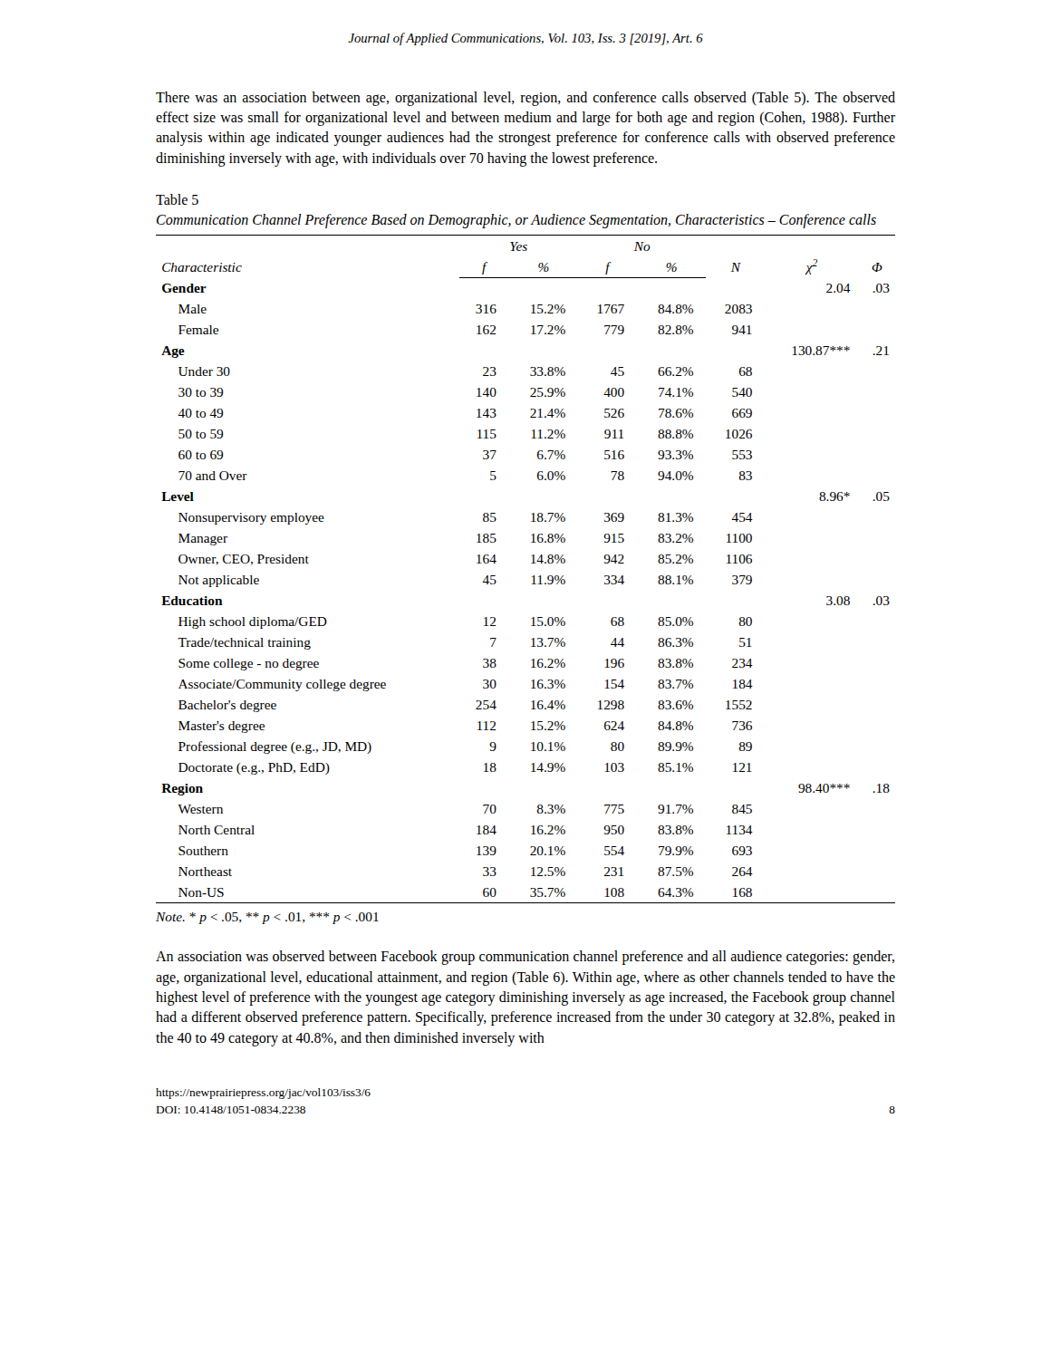Journal of Applied Communications, Vol. 103, Iss. 3 [2019], Art. 6
There was an association between age, organizational level, region, and conference calls observed (Table 5). The observed effect size was small for organizational level and between medium and large for both age and region (Cohen, 1988). Further analysis within age indicated younger audiences had the strongest preference for conference calls with observed preference diminishing inversely with age, with individuals over 70 having the lowest preference.
Table 5
Communication Channel Preference Based on Demographic, or Audience Segmentation, Characteristics – Conference calls
| Characteristic | Yes | No | N | χ 2 | Φ |
| --- | --- | --- | --- | --- | --- |
| f | % | f | % |
| Gender | | | | | | 2.04 | .03 |
| Male | 316 | 15.2% | 1767 | 84.8% | 2083 | | |
| Female | 162 | 17.2% | 779 | 82.8% | 941 | | |
| Age | | | | | | 130.87*** | .21 |
| Under 30 | 23 | 33.8% | 45 | 66.2% | 68 | | |
| 30 to 39 | 140 | 25.9% | 400 | 74.1% | 540 | | |
| 40 to 49 | 143 | 21.4% | 526 | 78.6% | 669 | | |
| 50 to 59 | 115 | 11.2% | 911 | 88.8% | 1026 | | |
| 60 to 69 | 37 | 6.7% | 516 | 93.3% | 553 | | |
| 70 and Over | 5 | 6.0% | 78 | 94.0% | 83 | | |
| Level | | | | | | 8.96* | .05 |
| Nonsupervisory employee | 85 | 18.7% | 369 | 81.3% | 454 | | |
| Manager | 185 | 16.8% | 915 | 83.2% | 1100 | | |
| Owner, CEO, President | 164 | 14.8% | 942 | 85.2% | 1106 | | |
| Not applicable | 45 | 11.9% | 334 | 88.1% | 379 | | |
| Education | | | | | | 3.08 | .03 |
| High school diploma/GED | 12 | 15.0% | 68 | 85.0% | 80 | | |
| Trade/technical training | 7 | 13.7% | 44 | 86.3% | 51 | | |
| Some college - no degree | 38 | 16.2% | 196 | 83.8% | 234 | | |
| Associate/Community college degree | 30 | 16.3% | 154 | 83.7% | 184 | | |
| Bachelor's degree | 254 | 16.4% | 1298 | 83.6% | 1552 | | |
| Master's degree | 112 | 15.2% | 624 | 84.8% | 736 | | |
| Professional degree (e.g., JD, MD) | 9 | 10.1% | 80 | 89.9% | 89 | | |
| Doctorate (e.g., PhD, EdD) | 18 | 14.9% | 103 | 85.1% | 121 | | |
| Region | | | | | | 98.40*** | .18 |
| Western | 70 | 8.3% | 775 | 91.7% | 845 | | |
| North Central | 184 | 16.2% | 950 | 83.8% | 1134 | | |
| Southern | 139 | 20.1% | 554 | 79.9% | 693 | | |
| Northeast | 33 | 12.5% | 231 | 87.5% | 264 | | |
| Non-US | 60 | 35.7% | 108 | 64.3% | 168 | | |
Note. * p < .05, ** p < .01, *** p < .001
An association was observed between Facebook group communication channel preference and all audience categories: gender, age, organizational level, educational attainment, and region (Table 6). Within age, where as other channels tended to have the highest level of preference with the youngest age category diminishing inversely as age increased, the Facebook group channel had a different observed preference pattern. Specifically, preference increased from the under 30 category at 32.8%, peaked in the 40 to 49 category at 40.8%, and then diminished inversely with
https://newprairiepress.org/jac/vol103/iss3/6
DOI: 10.4148/1051-0834.2238
8